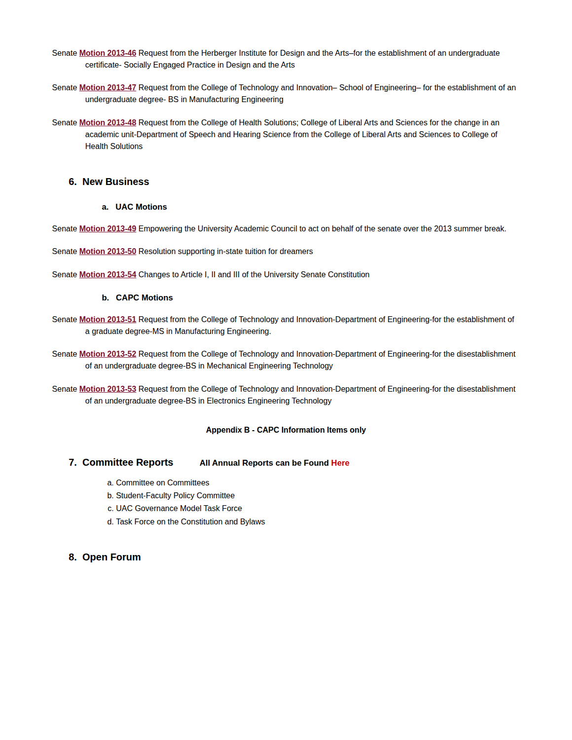Senate Motion 2013-46 Request from the Herberger Institute for Design and the Arts–for the establishment of an undergraduate certificate- Socially Engaged Practice in Design and the Arts
Senate Motion 2013-47 Request from the College of Technology and Innovation– School of Engineering– for the establishment of an undergraduate degree- BS in Manufacturing Engineering
Senate Motion 2013-48 Request from the College of Health Solutions; College of Liberal Arts and Sciences for the change in an academic unit-Department of Speech and Hearing Science from the College of Liberal Arts and Sciences to College of Health Solutions
6. New Business
a. UAC Motions
Senate Motion 2013-49 Empowering the University Academic Council to act on behalf of the senate over the 2013 summer break.
Senate Motion 2013-50 Resolution supporting in-state tuition for dreamers
Senate Motion 2013-54 Changes to Article I, II and III of the University Senate Constitution
b. CAPC Motions
Senate Motion 2013-51 Request from the College of Technology and Innovation-Department of Engineering-for the establishment of a graduate degree-MS in Manufacturing Engineering.
Senate Motion 2013-52 Request from the College of Technology and Innovation-Department of Engineering-for the disestablishment of an undergraduate degree-BS in Mechanical Engineering Technology
Senate Motion 2013-53 Request from the College of Technology and Innovation-Department of Engineering-for the disestablishment of an undergraduate degree-BS in Electronics Engineering Technology
Appendix B - CAPC Information Items only
7. Committee Reports All Annual Reports can be Found Here
Committee on Committees
Student-Faculty Policy Committee
UAC Governance Model Task Force
Task Force on the Constitution and Bylaws
8. Open Forum